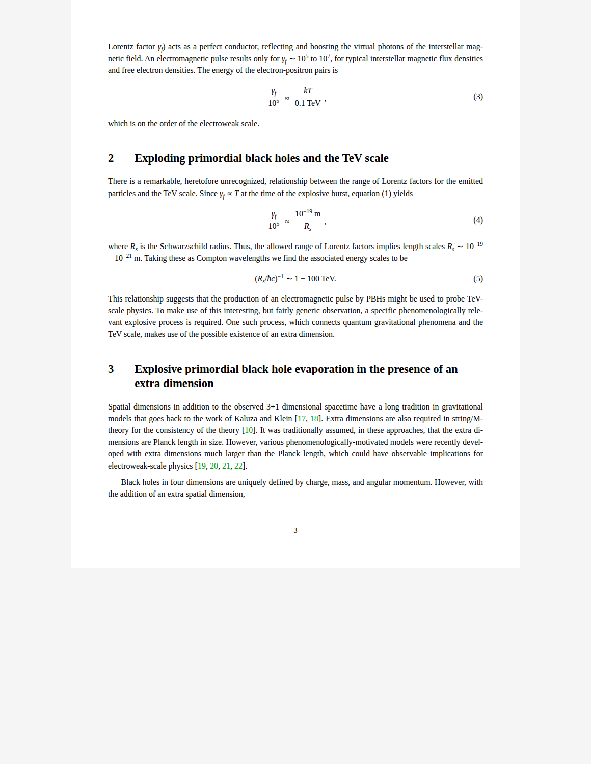Lorentz factor γf) acts as a perfect conductor, reflecting and boosting the virtual photons of the interstellar magnetic field. An electromagnetic pulse results only for γf ∼ 105 to 107, for typical interstellar magnetic flux densities and free electron densities. The energy of the electron-positron pairs is
γf 105 ≈ kT 0.1 TeV, (3)
which is on the order of the electroweak scale.
2 Exploding primordial black holes and the TeV scale
There is a remarkable, heretofore unrecognized, relationship between the range of Lorentz factors for the emitted particles and the TeV scale. Since γf ∝ T at the time of the explosive burst, equation (1) yields
γf 105 ≈ 10−19 m Rs, (4)
where Rs is the Schwarzschild radius. Thus, the allowed range of Lorentz factors implies length scales Rs ∼ 10−19 − 10−21 m. Taking these as Compton wavelengths we find the associated energy scales to be
(Rs/ħc)−1 ∼ 1 − 100 TeV. (5)
This relationship suggests that the production of an electromagnetic pulse by PBHs might be used to probe TeV-scale physics. To make use of this interesting, but fairly generic observation, a specific phenomenologically relevant explosive process is required. One such process, which connects quantum gravitational phenomena and the TeV scale, makes use of the possible existence of an extra dimension.
3 Explosive primordial black hole evaporation in the presence of an extra dimension
Spatial dimensions in addition to the observed 3+1 dimensional spacetime have a long tradition in gravitational models that goes back to the work of Kaluza and Klein [17, 18]. Extra dimensions are also required in string/M-theory for the consistency of the theory [10]. It was traditionally assumed, in these approaches, that the extra dimensions are Planck length in size. However, various phenomenologically-motivated models were recently developed with extra dimensions much larger than the Planck length, which could have observable implications for electroweak-scale physics [19, 20, 21, 22].
Black holes in four dimensions are uniquely defined by charge, mass, and angular momentum. However, with the addition of an extra spatial dimension,
3